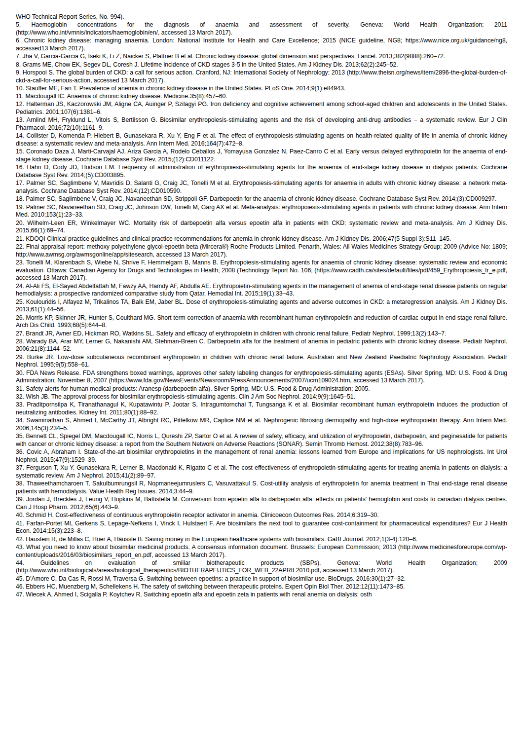WHO Technical Report Series, No. 994).
5. Haemoglobin concentrations for the diagnosis of anaemia and assessment of severity. Geneva: World Health Organization; 2011 (http://www.who.int/vmnis/indicators/haemoglobin/en/, accessed 13 March 2017).
6. Chronic kidney disease: managing anaemia. London: National Institute for Health and Care Excellence; 2015 (NICE guideline, NG8; https://www.nice.org.uk/guidance/ng8, accessed13 March 2017).
7. Jha V, Garcia-Garcia G, Iseki K, Li Z, Naicker S, Plattner B et al. Chronic kidney disease: global dimension and perspectives. Lancet. 2013;382(9888):260–72.
8. Grams ME, Chow EK, Segev DL, Coresh J. Lifetime incidence of CKD stages 3-5 in the United States. Am J Kidney Dis. 2013;62(2):245–52.
9. Horspool S. The global burden of CKD: a call for serious action. Cranford, NJ: International Society of Nephrology; 2013 (http://www.theisn.org/news/item/2896-the-global-burden-of-ckd-a-call-for-serious-action, accessed 13 March 2017).
10. Stauffer ME, Fan T. Prevalence of anemia in chronic kidney disease in the United States. PLoS One. 2014;9(1):e84943.
11. Macdougall IC. Anaemia of chronic kidney disease. Medicine.35(8):457–60.
12. Halterman JS, Kaczorowski JM, Aligne CA, Auinger P, Szilagyi PG. Iron deficiency and cognitive achievement among school-aged children and adolescents in the United States. Pediatrics. 2001;107(6):1381–6.
13. Arnlind MH, Fryklund L, Vitols S, Bertilsson G. Biosimilar erythropoiesis-stimulating agents and the risk of developing anti-drug antibodies – a systematic review. Eur J Clin Pharmacol. 2016;72(10):1161–9.
14. Collister D, Komenda P, Hiebert B, Gunasekara R, Xu Y, Eng F et al. The effect of erythropoiesis-stimulating agents on health-related quality of life in anemia of chronic kidney disease: a systematic review and meta-analysis. Ann Intern Med. 2016;164(7):472–8.
15. Coronado Daza J, Marti-Carvajal AJ, Ariza Garcia A, Rodelo Ceballos J, Yomayusa Gonzalez N, Paez-Canro C et al. Early versus delayed erythropoietin for the anaemia of end-stage kidney disease. Cochrane Database Syst Rev. 2015;(12):CD011122.
16. Hahn D, Cody JD, Hodson EM. Frequency of administration of erythropoiesis-stimulating agents for the anaemia of end-stage kidney disease in dialysis patients. Cochrane Database Syst Rev. 2014;(5):CD003895.
17. Palmer SC, Saglimbene V, Mavridis D, Salanti G, Craig JC, Tonelli M et al. Erythropoiesis-stimulating agents for anaemia in adults with chronic kidney disease: a network meta-analysis. Cochrane Database Syst Rev. 2014;(12):CD010590.
18. Palmer SC, Saglimbene V, Craig JC, Navaneethan SD, Strippoli GF. Darbepoetin for the anaemia of chronic kidney disease. Cochrane Database Syst Rev. 2014;(3):CD009297.
19. Palmer SC, Navaneethan SD, Craig JC, Johnson DW, Tonelli M, Garg AX et al. Meta-analysis: erythropoiesis-stimulating agents in patients with chronic kidney disease. Ann Intern Med. 2010;153(1):23–33.
20. Wilhelm-Leen ER, Winkelmayer WC. Mortality risk of darbepoetin alfa versus epoetin alfa in patients with CKD: systematic review and meta-analysis. Am J Kidney Dis. 2015;66(1):69–74.
21. KDOQI Clinical practice guidelines and clinical practice recommendations for anemia in chronic kidney disease. Am J Kidney Dis. 2006;47(5 Suppl 3):S11–145.
22. Final appraisal report: methoxy polyethylene glycol-epoetin beta (Mircera®) Roche Products Limited. Penarth, Wales: All Wales Medicines Strategy Group; 2009 (Advice No: 1809; http://www.awmsg.org/awmsgonline/app/sitesearch, accessed 13 March 2017).
23. Tonelli M, Klarenbach S, Wiebe N, Shrive F, Hemmelgarn B, Manns B. Erythropoiesis-stimulating agents for anaemia of chronic kidney disease: systematic review and economic evaluation. Ottawa: Canadian Agency for Drugs and Technologies in Health; 2008 (Technology Teport No. 106; (https://www.cadth.ca/sites/default/files/pdf/459_Erythropoiesis_tr_e.pdf, accessed 13 March 2017).
24. Al-Ali FS, El-Sayed Abdelfattah M, Fawzy AA, Hamdy AF, Abdulla AE. Erythropoietin-stimulating agents in the management of anemia of end-stage renal disease patients on regular hemodialysis: a prospective randomized comparative study from Qatar. Hemodial Int. 2015;19(1):33–43.
25. Koulouridis I, Alfayez M, Trikalinos TA, Balk EM, Jaber BL. Dose of erythropoiesis-stimulating agents and adverse outcomes in CKD: a metaregression analysis. Am J Kidney Dis. 2013;61(1):44–56.
26. Morris KP, Skinner JR, Hunter S, Coulthard MG. Short term correction of anaemia with recombinant human erythropoietin and reduction of cardiac output in end stage renal failure. Arch Dis Child. 1993;68(5):644–8.
27. Brandt JR, Avner ED, Hickman RO, Watkins SL. Safety and efficacy of erythropoietin in children with chronic renal failure. Pediatr Nephrol. 1999;13(2):143–7.
28. Warady BA, Arar MY, Lerner G, Nakanishi AM, Stehman-Breen C. Darbepoetin alfa for the treatment of anemia in pediatric patients with chronic kidney disease. Pediatr Nephrol. 2006;21(8):1144–52.
29. Burke JR. Low-dose subcutaneous recombinant erythropoietin in children with chronic renal failure. Australian and New Zealand Paediatric Nephrology Association. Pediatr Nephrol. 1995;9(5):558–61.
30. FDA News Release. FDA strengthens boxed warnings, approves other safety labeling changes for erythropoiesis-stimulating agents (ESAs). Silver Spring, MD: U.S. Food & Drug Administration; November 8, 2007 (https://www.fda.gov/NewsEvents/Newsroom/PressAnnouncements/2007/ucm109024.htm, accessed 13 March 2017).
31. Safety alerts for human medical products: Aranesp (darbepoetin alfa). Silver Spring, MD: U.S. Food & Drug Administration; 2005.
32. Wish JB. The approval process for biosimilar erythropoiesis-stimulating agents. Clin J Am Soc Nephrol. 2014;9(9):1645–51.
33. Praditpornsilpa K, Tiranathanagul K, Kupatawintu P, Jootar S, Intragumtornchai T, Tungsanga K et al. Biosimilar recombinant human erythropoietin induces the production of neutralizing antibodies. Kidney Int. 2011;80(1):88–92.
34. Swaminathan S, Ahmed I, McCarthy JT, Albright RC, Pittelkow MR, Caplice NM et al. Nephrogenic fibrosing dermopathy and high-dose erythropoietin therapy. Ann Intern Med. 2006;145(3):234–5.
35. Bennett CL, Spiegel DM, Macdougall IC, Norris L, Qureshi ZP, Sartor O et al. A review of safety, efficacy, and utilization of erythropoietin, darbepoetin, and peginesatide for patients with cancer or chronic kidney disease: a report from the Southern Network on Adverse Reactions (SONAR). Semin Thromb Hemost. 2012;38(8):783–96.
36. Covic A, Abraham I. State-of-the-art biosimilar erythropoietins in the management of renal anemia: lessons learned from Europe and implications for US nephrologists. Int Urol Nephrol. 2015;47(9):1529–39.
37. Ferguson T, Xu Y, Gunasekara R, Lerner B, Macdonald K, Rigatto C et al. The cost effectiveness of erythropoietin-stimulating agents for treating anemia in patients on dialysis: a systematic review. Am J Nephrol. 2015;41(2):89–97.
38. Thaweethamcharoen T, Sakulbumrungsil R, Nopmaneejumruslers C, Vasuvattakul S. Cost-utility analysis of erythropoietin for anemia treatment in Thai end-stage renal disease patients with hemodialysis. Value Health Reg Issues. 2014;3:44–9.
39. Jordan J, Breckles J, Leung V, Hopkins M, Battistella M. Conversion from epoetin alfa to darbepoetin alfa: effects on patients' hemoglobin and costs to canadian dialysis centres. Can J Hosp Pharm. 2012;65(6):443–9.
40. Schmid H. Cost-effectiveness of continuous erythropoietin receptor activator in anemia. Clinicoecon Outcomes Res. 2014;6:319–30.
41. Farfan-Portet MI, Gerkens S, Lepage-Nefkens I, Vinck I, Hulstaert F. Are biosimilars the next tool to guarantee cost-containment for pharmaceutical expenditures? Eur J Health Econ. 2014;15(3):223–8.
42. Haustein R, de Millas C, Höer A, Häussle B. Saving money in the European healthcare systems with biosimilars. GaBI Journal. 2012;1(3-4):120–6.
43. What you need to know about biosimilar medicinal products. A consensus information document. Brussels: European Commission; 2013 (http://www.medicinesforeurope.com/wp-content/uploads/2016/03/biosimilars_report_en.pdf, accessed 13 March 2017).
44. Guidelines on evaluation of smiilar biotherapeutic products (SBPs). Geneva: World Health Organization; 2009 (http://www.who.int/biologicals/areas/biological_therapeutics/BIOTHERAPEUTICS_FOR_WEB_22APRIL2010.pdf, accessed 13 March 2017).
45. D'Amore C, Da Cas R, Rossi M, Traversa G. Switching between epoetins: a practice in support of biosimilar use. BioDrugs. 2016;30(1):27–32.
46. Ebbers HC, Muenzberg M, Schellekens H. The safety of switching between therapeutic proteins. Expert Opin Biol Ther. 2012;12(11):1473–85.
47. Wiecek A, Ahmed I, Scigalla P, Koytchev R. Switching epoetin alfa and epoetin zeta in patients with renal anemia on dialysis: osth